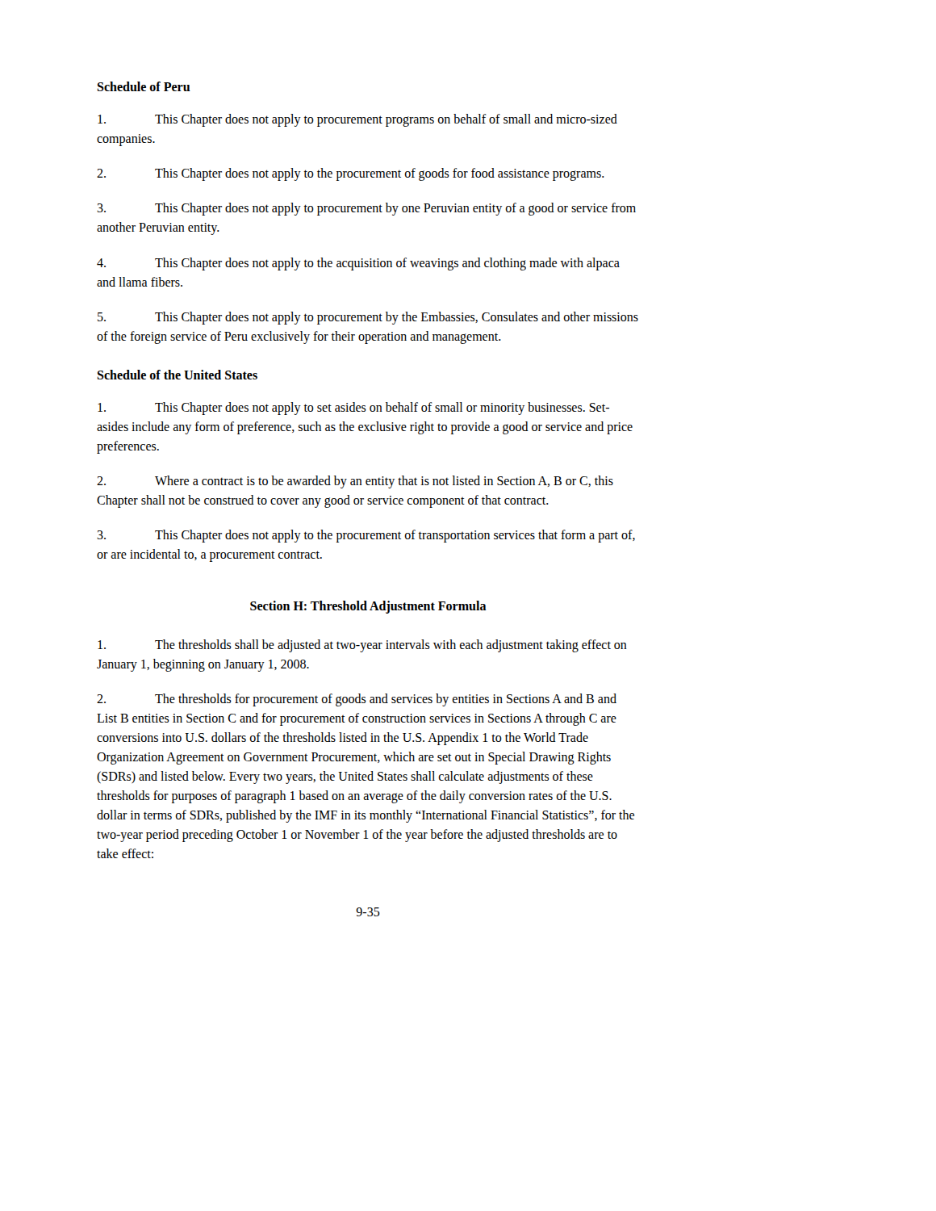Schedule of Peru
1. This Chapter does not apply to procurement programs on behalf of small and micro-sized companies.
2. This Chapter does not apply to the procurement of goods for food assistance programs.
3. This Chapter does not apply to procurement by one Peruvian entity of a good or service from another Peruvian entity.
4. This Chapter does not apply to the acquisition of weavings and clothing made with alpaca and llama fibers.
5. This Chapter does not apply to procurement by the Embassies, Consulates and other missions of the foreign service of Peru exclusively for their operation and management.
Schedule of the United States
1. This Chapter does not apply to set asides on behalf of small or minority businesses. Set-asides include any form of preference, such as the exclusive right to provide a good or service and price preferences.
2. Where a contract is to be awarded by an entity that is not listed in Section A, B or C, this Chapter shall not be construed to cover any good or service component of that contract.
3. This Chapter does not apply to the procurement of transportation services that form a part of, or are incidental to, a procurement contract.
Section H: Threshold Adjustment Formula
1. The thresholds shall be adjusted at two-year intervals with each adjustment taking effect on January 1, beginning on January 1, 2008.
2. The thresholds for procurement of goods and services by entities in Sections A and B and List B entities in Section C and for procurement of construction services in Sections A through C are conversions into U.S. dollars of the thresholds listed in the U.S. Appendix 1 to the World Trade Organization Agreement on Government Procurement, which are set out in Special Drawing Rights (SDRs) and listed below. Every two years, the United States shall calculate adjustments of these thresholds for purposes of paragraph 1 based on an average of the daily conversion rates of the U.S. dollar in terms of SDRs, published by the IMF in its monthly “International Financial Statistics”, for the two-year period preceding October 1 or November 1 of the year before the adjusted thresholds are to take effect:
9-35